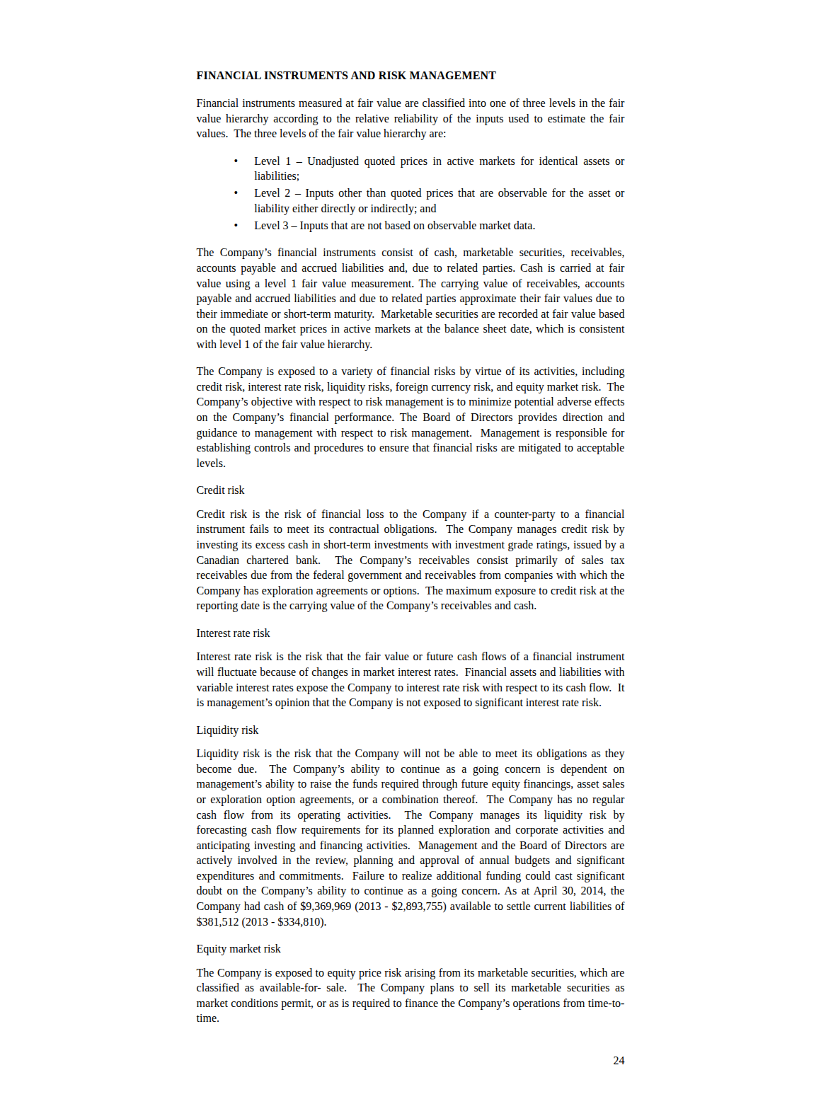FINANCIAL INSTRUMENTS AND RISK MANAGEMENT
Financial instruments measured at fair value are classified into one of three levels in the fair value hierarchy according to the relative reliability of the inputs used to estimate the fair values. The three levels of the fair value hierarchy are:
Level 1 – Unadjusted quoted prices in active markets for identical assets or liabilities;
Level 2 – Inputs other than quoted prices that are observable for the asset or liability either directly or indirectly; and
Level 3 – Inputs that are not based on observable market data.
The Company’s financial instruments consist of cash, marketable securities, receivables, accounts payable and accrued liabilities and, due to related parties. Cash is carried at fair value using a level 1 fair value measurement. The carrying value of receivables, accounts payable and accrued liabilities and due to related parties approximate their fair values due to their immediate or short-term maturity. Marketable securities are recorded at fair value based on the quoted market prices in active markets at the balance sheet date, which is consistent with level 1 of the fair value hierarchy.
The Company is exposed to a variety of financial risks by virtue of its activities, including credit risk, interest rate risk, liquidity risks, foreign currency risk, and equity market risk. The Company’s objective with respect to risk management is to minimize potential adverse effects on the Company’s financial performance. The Board of Directors provides direction and guidance to management with respect to risk management. Management is responsible for establishing controls and procedures to ensure that financial risks are mitigated to acceptable levels.
Credit risk
Credit risk is the risk of financial loss to the Company if a counter-party to a financial instrument fails to meet its contractual obligations. The Company manages credit risk by investing its excess cash in short-term investments with investment grade ratings, issued by a Canadian chartered bank. The Company’s receivables consist primarily of sales tax receivables due from the federal government and receivables from companies with which the Company has exploration agreements or options. The maximum exposure to credit risk at the reporting date is the carrying value of the Company’s receivables and cash.
Interest rate risk
Interest rate risk is the risk that the fair value or future cash flows of a financial instrument will fluctuate because of changes in market interest rates. Financial assets and liabilities with variable interest rates expose the Company to interest rate risk with respect to its cash flow. It is management’s opinion that the Company is not exposed to significant interest rate risk.
Liquidity risk
Liquidity risk is the risk that the Company will not be able to meet its obligations as they become due. The Company’s ability to continue as a going concern is dependent on management’s ability to raise the funds required through future equity financings, asset sales or exploration option agreements, or a combination thereof. The Company has no regular cash flow from its operating activities. The Company manages its liquidity risk by forecasting cash flow requirements for its planned exploration and corporate activities and anticipating investing and financing activities. Management and the Board of Directors are actively involved in the review, planning and approval of annual budgets and significant expenditures and commitments. Failure to realize additional funding could cast significant doubt on the Company’s ability to continue as a going concern. As at April 30, 2014, the Company had cash of $9,369,969 (2013 - $2,893,755) available to settle current liabilities of $381,512 (2013 - $334,810).
Equity market risk
The Company is exposed to equity price risk arising from its marketable securities, which are classified as available-for- sale. The Company plans to sell its marketable securities as market conditions permit, or as is required to finance the Company’s operations from time-to-time.
24